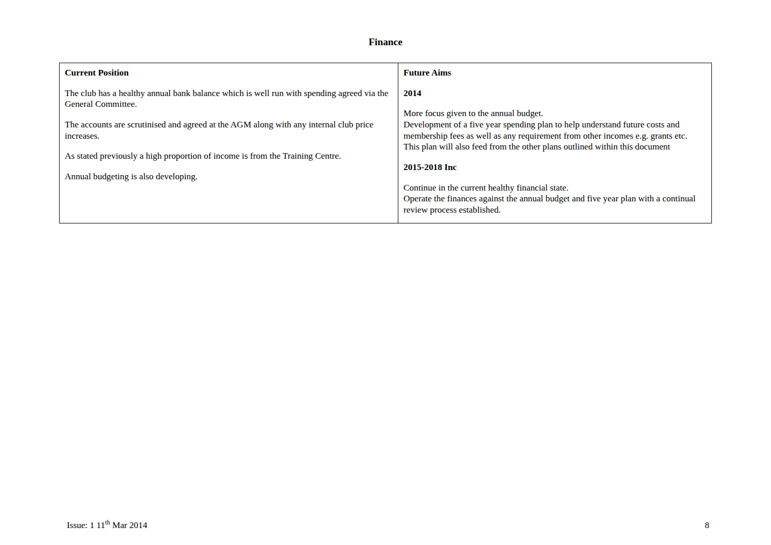Finance
| Current Position The club has a healthy annual bank balance which is well run with spending agreed via the General Committee. The accounts are scrutinised and agreed at the AGM along with any internal club price increases. As stated previously a high proportion of income is from the Training Centre. Annual budgeting is also developing. | Future Aims 2014 More focus given to the annual budget. Development of a five year spending plan to help understand future costs and membership fees as well as any requirement from other incomes e.g. grants etc. This plan will also feed from the other plans outlined within this document 2015-2018 Inc Continue in the current healthy financial state. Operate the finances against the annual budget and five year plan with a continual review process established. |
Issue: 1 11th Mar 2014 8